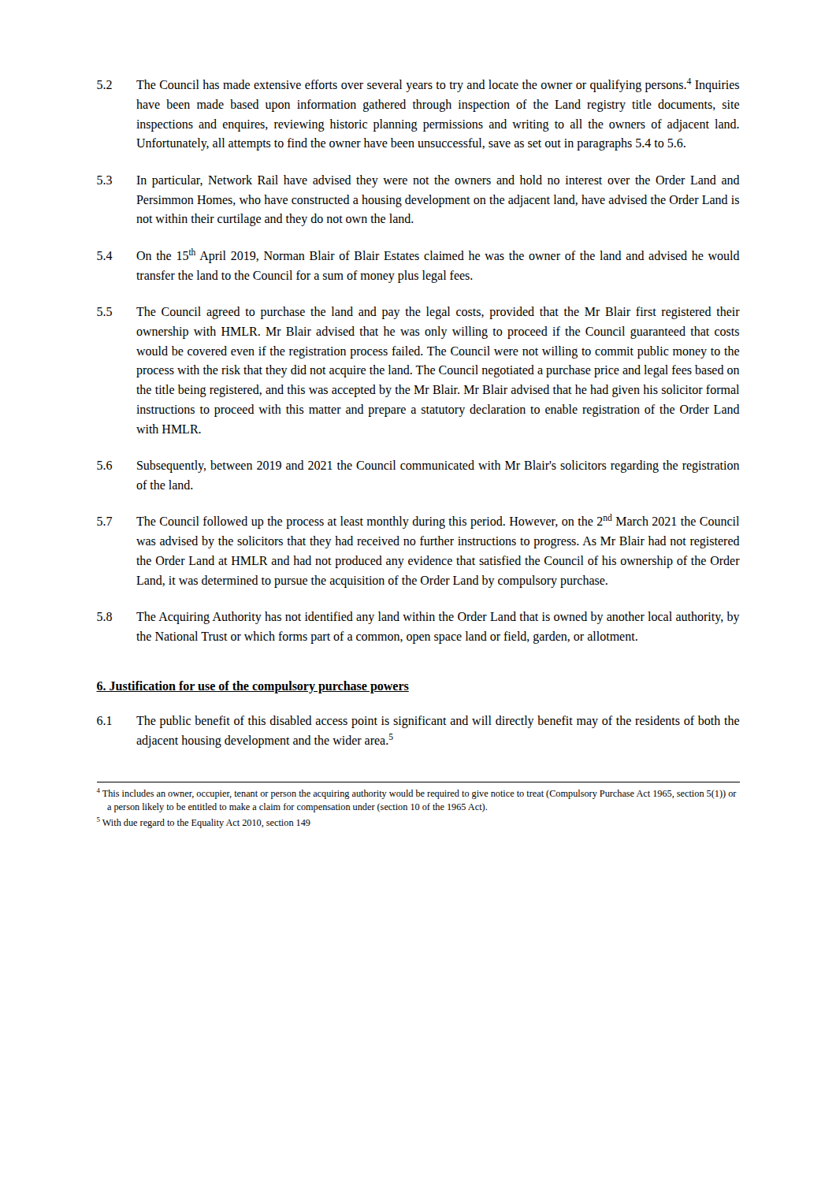5.2 The Council has made extensive efforts over several years to try and locate the owner or qualifying persons.4 Inquiries have been made based upon information gathered through inspection of the Land registry title documents, site inspections and enquires, reviewing historic planning permissions and writing to all the owners of adjacent land. Unfortunately, all attempts to find the owner have been unsuccessful, save as set out in paragraphs 5.4 to 5.6.
5.3 In particular, Network Rail have advised they were not the owners and hold no interest over the Order Land and Persimmon Homes, who have constructed a housing development on the adjacent land, have advised the Order Land is not within their curtilage and they do not own the land.
5.4 On the 15th April 2019, Norman Blair of Blair Estates claimed he was the owner of the land and advised he would transfer the land to the Council for a sum of money plus legal fees.
5.5 The Council agreed to purchase the land and pay the legal costs, provided that the Mr Blair first registered their ownership with HMLR. Mr Blair advised that he was only willing to proceed if the Council guaranteed that costs would be covered even if the registration process failed. The Council were not willing to commit public money to the process with the risk that they did not acquire the land. The Council negotiated a purchase price and legal fees based on the title being registered, and this was accepted by the Mr Blair. Mr Blair advised that he had given his solicitor formal instructions to proceed with this matter and prepare a statutory declaration to enable registration of the Order Land with HMLR.
5.6 Subsequently, between 2019 and 2021 the Council communicated with Mr Blair's solicitors regarding the registration of the land.
5.7 The Council followed up the process at least monthly during this period. However, on the 2nd March 2021 the Council was advised by the solicitors that they had received no further instructions to progress. As Mr Blair had not registered the Order Land at HMLR and had not produced any evidence that satisfied the Council of his ownership of the Order Land, it was determined to pursue the acquisition of the Order Land by compulsory purchase.
5.8 The Acquiring Authority has not identified any land within the Order Land that is owned by another local authority, by the National Trust or which forms part of a common, open space land or field, garden, or allotment.
6. Justification for use of the compulsory purchase powers
6.1 The public benefit of this disabled access point is significant and will directly benefit may of the residents of both the adjacent housing development and the wider area.5
4 This includes an owner, occupier, tenant or person the acquiring authority would be required to give notice to treat (Compulsory Purchase Act 1965, section 5(1)) or a person likely to be entitled to make a claim for compensation under (section 10 of the 1965 Act).
5 With due regard to the Equality Act 2010, section 149